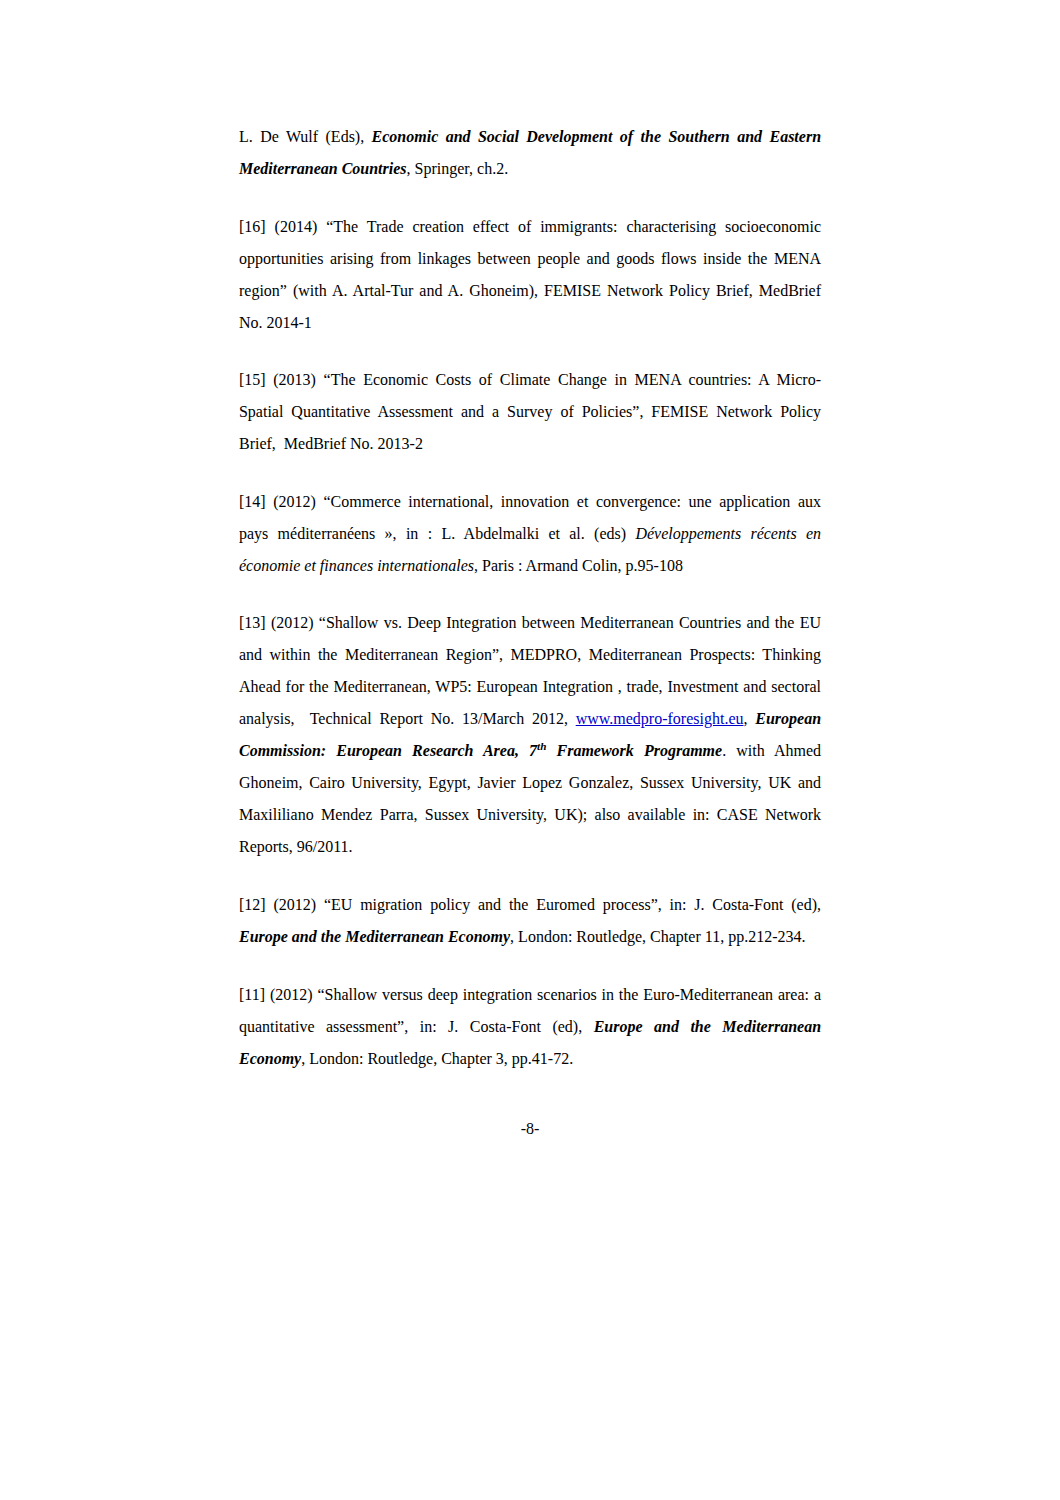L. De Wulf (Eds), Economic and Social Development of the Southern and Eastern Mediterranean Countries, Springer, ch.2.
[16] (2014) “The Trade creation effect of immigrants: characterising socioeconomic opportunities arising from linkages between people and goods flows inside the MENA region” (with A. Artal-Tur and A. Ghoneim), FEMISE Network Policy Brief, MedBrief No. 2014-1
[15] (2013) “The Economic Costs of Climate Change in MENA countries: A Micro-Spatial Quantitative Assessment and a Survey of Policies”, FEMISE Network Policy Brief, MedBrief No. 2013-2
[14] (2012) “Commerce international, innovation et convergence: une application aux pays méditerranéens », in : L. Abdelmalki et al. (eds) Développements récents en économie et finances internationales, Paris : Armand Colin, p.95-108
[13] (2012) “Shallow vs. Deep Integration between Mediterranean Countries and the EU and within the Mediterranean Region”, MEDPRO, Mediterranean Prospects: Thinking Ahead for the Mediterranean, WP5: European Integration , trade, Investment and sectoral analysis, Technical Report No. 13/March 2012, www.medpro-foresight.eu, European Commission: European Research Area, 7th Framework Programme. with Ahmed Ghoneim, Cairo University, Egypt, Javier Lopez Gonzalez, Sussex University, UK and Maxililiano Mendez Parra, Sussex University, UK); also available in: CASE Network Reports, 96/2011.
[12] (2012) “EU migration policy and the Euromed process”, in: J. Costa-Font (ed), Europe and the Mediterranean Economy, London: Routledge, Chapter 11, pp.212-234.
[11] (2012) “Shallow versus deep integration scenarios in the Euro-Mediterranean area: a quantitative assessment”, in: J. Costa-Font (ed), Europe and the Mediterranean Economy, London: Routledge, Chapter 3, pp.41-72.
-8-